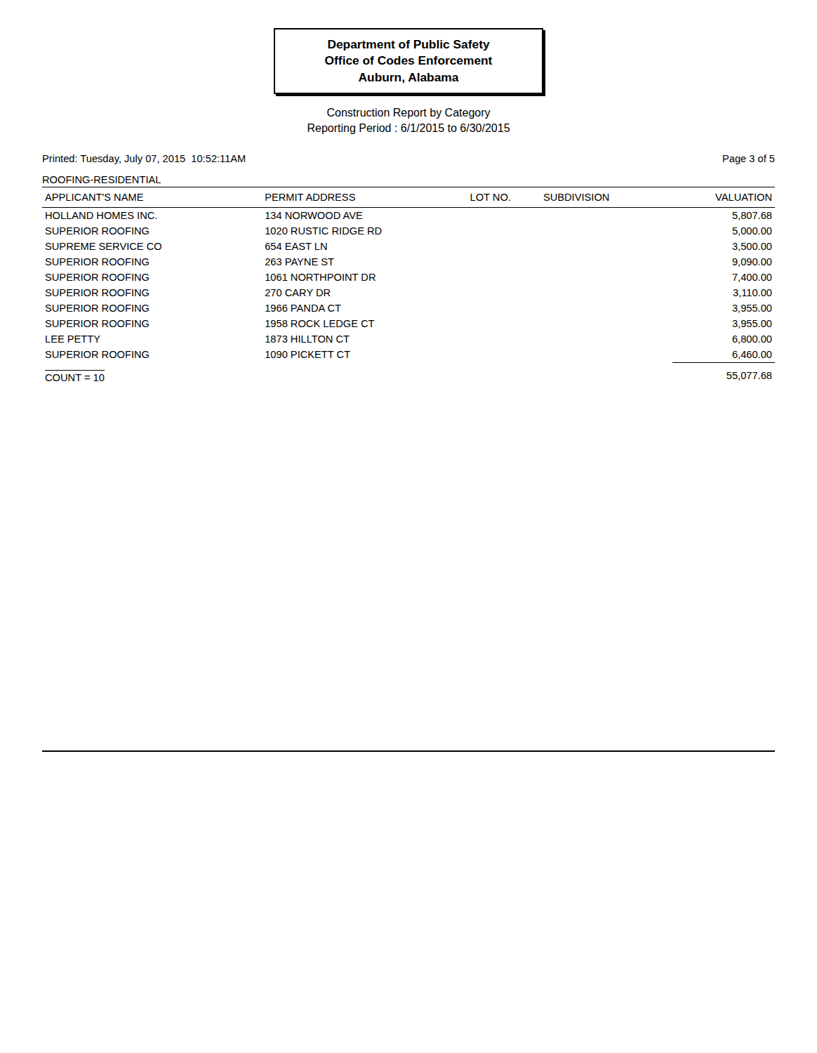Department of Public Safety
Office of Codes Enforcement
Auburn, Alabama
Construction Report by Category
Reporting Period : 6/1/2015 to 6/30/2015
Printed: Tuesday, July 07, 2015 10:52:11AM Page 3 of 5
ROOFING-RESIDENTIAL
| APPLICANT'S NAME | PERMIT ADDRESS | LOT NO. | SUBDIVISION | VALUATION |
| --- | --- | --- | --- | --- |
| HOLLAND HOMES INC. | 134 NORWOOD AVE | | | 5,807.68 |
| SUPERIOR ROOFING | 1020 RUSTIC RIDGE RD | | | 5,000.00 |
| SUPREME SERVICE CO | 654 EAST LN | | | 3,500.00 |
| SUPERIOR ROOFING | 263 PAYNE ST | | | 9,090.00 |
| SUPERIOR ROOFING | 1061 NORTHPOINT DR | | | 7,400.00 |
| SUPERIOR ROOFING | 270 CARY DR | | | 3,110.00 |
| SUPERIOR ROOFING | 1966 PANDA CT | | | 3,955.00 |
| SUPERIOR ROOFING | 1958 ROCK LEDGE CT | | | 3,955.00 |
| LEE PETTY | 1873 HILLTON CT | | | 6,800.00 |
| SUPERIOR ROOFING | 1090 PICKETT CT | | | 6,460.00 |
| COUNT = 10 | | | | 55,077.68 |